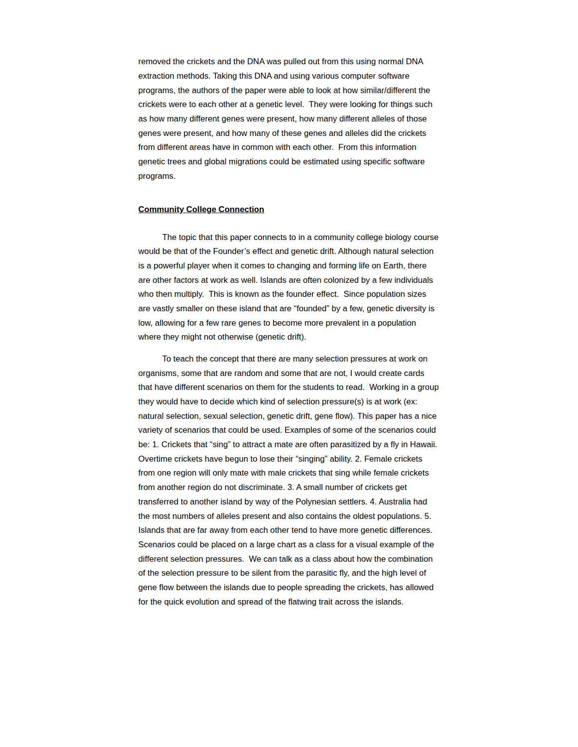removed the crickets and the DNA was pulled out from this using normal DNA extraction methods. Taking this DNA and using various computer software programs, the authors of the paper were able to look at how similar/different the crickets were to each other at a genetic level. They were looking for things such as how many different genes were present, how many different alleles of those genes were present, and how many of these genes and alleles did the crickets from different areas have in common with each other. From this information genetic trees and global migrations could be estimated using specific software programs.
Community College Connection
The topic that this paper connects to in a community college biology course would be that of the Founder’s effect and genetic drift. Although natural selection is a powerful player when it comes to changing and forming life on Earth, there are other factors at work as well. Islands are often colonized by a few individuals who then multiply. This is known as the founder effect. Since population sizes are vastly smaller on these island that are “founded” by a few, genetic diversity is low, allowing for a few rare genes to become more prevalent in a population where they might not otherwise (genetic drift).
To teach the concept that there are many selection pressures at work on organisms, some that are random and some that are not, I would create cards that have different scenarios on them for the students to read. Working in a group they would have to decide which kind of selection pressure(s) is at work (ex: natural selection, sexual selection, genetic drift, gene flow). This paper has a nice variety of scenarios that could be used. Examples of some of the scenarios could be: 1. Crickets that “sing” to attract a mate are often parasitized by a fly in Hawaii. Overtime crickets have begun to lose their “singing” ability. 2. Female crickets from one region will only mate with male crickets that sing while female crickets from another region do not discriminate. 3. A small number of crickets get transferred to another island by way of the Polynesian settlers. 4. Australia had the most numbers of alleles present and also contains the oldest populations. 5. Islands that are far away from each other tend to have more genetic differences. Scenarios could be placed on a large chart as a class for a visual example of the different selection pressures. We can talk as a class about how the combination of the selection pressure to be silent from the parasitic fly, and the high level of gene flow between the islands due to people spreading the crickets, has allowed for the quick evolution and spread of the flatwing trait across the islands.